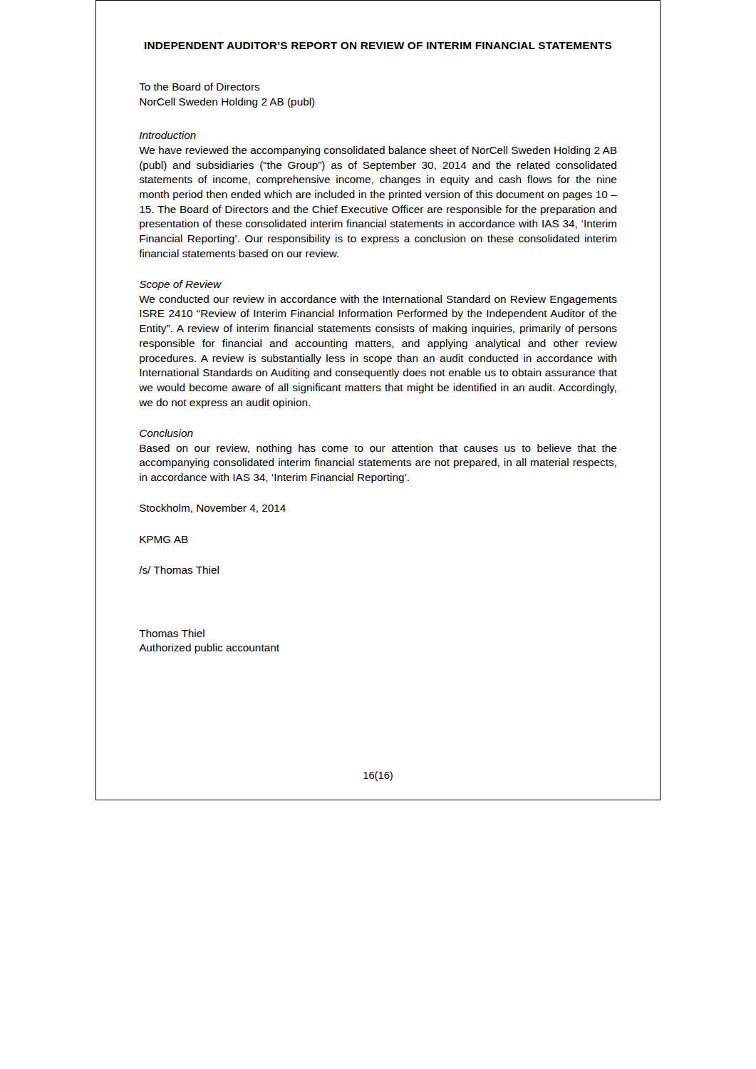INDEPENDENT AUDITOR’S REPORT ON REVIEW OF INTERIM FINANCIAL STATEMENTS
To the Board of Directors
NorCell Sweden Holding 2 AB (publ)
Introduction
We have reviewed the accompanying consolidated balance sheet of NorCell Sweden Holding 2 AB (publ) and subsidiaries (“the Group”) as of September 30, 2014 and the related consolidated statements of income, comprehensive income, changes in equity and cash flows for the nine month period then ended which are included in the printed version of this document on pages 10 – 15. The Board of Directors and the Chief Executive Officer are responsible for the preparation and presentation of these consolidated interim financial statements in accordance with IAS 34, ‘Interim Financial Reporting’. Our responsibility is to express a conclusion on these consolidated interim financial statements based on our review.
Scope of Review
We conducted our review in accordance with the International Standard on Review Engagements ISRE 2410 “Review of Interim Financial Information Performed by the Independent Auditor of the Entity”. A review of interim financial statements consists of making inquiries, primarily of persons responsible for financial and accounting matters, and applying analytical and other review procedures. A review is substantially less in scope than an audit conducted in accordance with International Standards on Auditing and consequently does not enable us to obtain assurance that we would become aware of all significant matters that might be identified in an audit. Accordingly, we do not express an audit opinion.
Conclusion
Based on our review, nothing has come to our attention that causes us to believe that the accompanying consolidated interim financial statements are not prepared, in all material respects, in accordance with IAS 34, ‘Interim Financial Reporting’.
Stockholm, November 4, 2014
KPMG AB
/s/ Thomas Thiel
Thomas Thiel
Authorized public accountant
16(16)